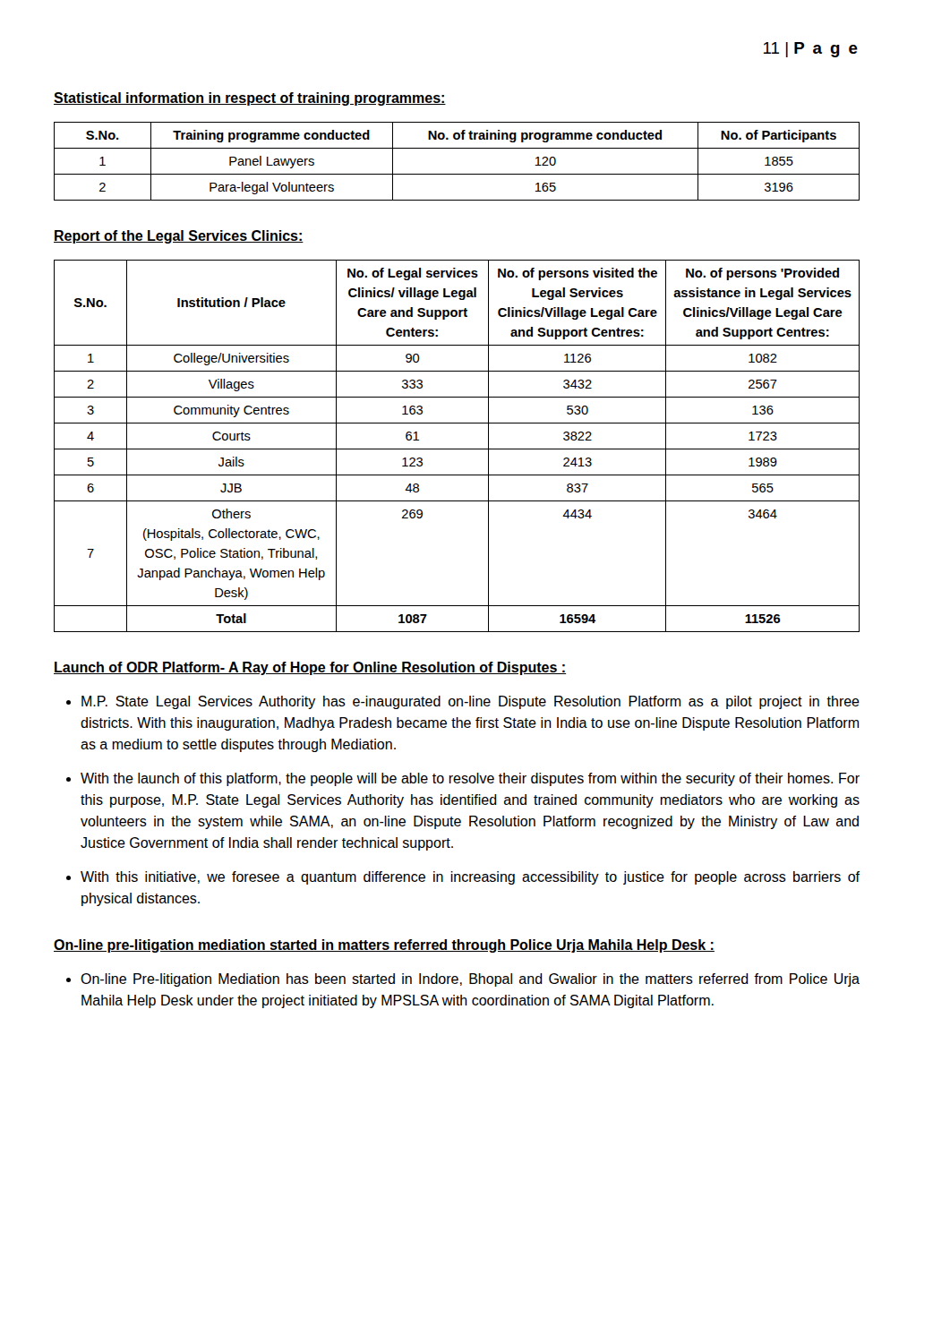11 | P a g e
Statistical information in respect of training programmes:
| S.No. | Training programme conducted | No. of training programme conducted | No. of Participants |
| --- | --- | --- | --- |
| 1 | Panel Lawyers | 120 | 1855 |
| 2 | Para-legal Volunteers | 165 | 3196 |
Report of the Legal Services Clinics:
| S.No. | Institution / Place | No. of Legal services Clinics/ village Legal Care and Support Centers: | No. of persons visited the Legal Services Clinics/Village Legal Care and Support Centres: | No. of persons 'Provided assistance in Legal Services Clinics/Village Legal Care and Support Centres: |
| --- | --- | --- | --- | --- |
| 1 | College/Universities | 90 | 1126 | 1082 |
| 2 | Villages | 333 | 3432 | 2567 |
| 3 | Community Centres | 163 | 530 | 136 |
| 4 | Courts | 61 | 3822 | 1723 |
| 5 | Jails | 123 | 2413 | 1989 |
| 6 | JJB | 48 | 837 | 565 |
| 7 | Others (Hospitals, Collectorate, CWC, OSC, Police Station, Tribunal, Janpad Panchaya, Women Help Desk) | 269 | 4434 | 3464 |
| | Total | 1087 | 16594 | 11526 |
Launch of ODR Platform- A Ray of Hope for Online Resolution of Disputes :
M.P. State Legal Services Authority has e-inaugurated on-line Dispute Resolution Platform as a pilot project in three districts. With this inauguration, Madhya Pradesh became the first State in India to use on-line Dispute Resolution Platform as a medium to settle disputes through Mediation.
With the launch of this platform, the people will be able to resolve their disputes from within the security of their homes. For this purpose, M.P. State Legal Services Authority has identified and trained community mediators who are working as volunteers in the system while SAMA, an on-line Dispute Resolution Platform recognized by the Ministry of Law and Justice Government of India shall render technical support.
With this initiative, we foresee a quantum difference in increasing accessibility to justice for people across barriers of physical distances.
On-line pre-litigation mediation started in matters referred through Police Urja Mahila Help Desk :
On-line Pre-litigation Mediation has been started in Indore, Bhopal and Gwalior in the matters referred from Police Urja Mahila Help Desk under the project initiated by MPSLSA with coordination of SAMA Digital Platform.